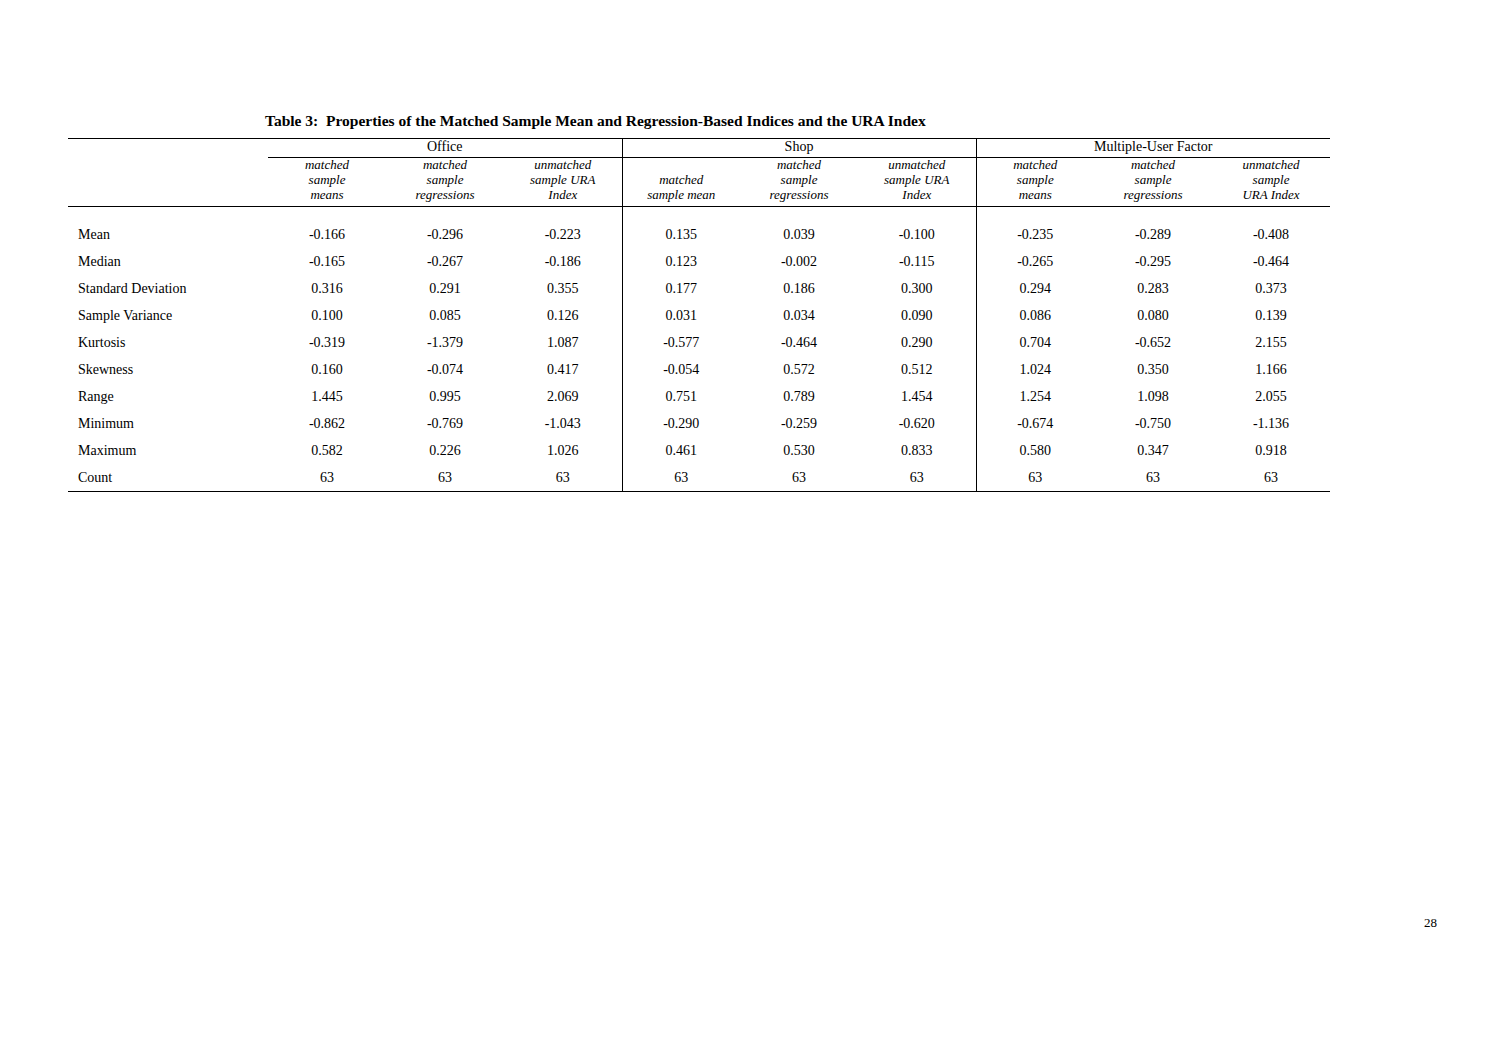Table 3: Properties of the Matched Sample Mean and Regression-Based Indices and the URA Index
| | Office | Shop | Multiple-User Factor |
| | matched sample means | matched sample regressions | unmatched sample URA Index | matched sample mean | matched sample regressions | unmatched sample URA Index | matched sample means | matched sample regressions | unmatched sample URA Index |
| Mean | -0.166 | -0.296 | -0.223 | 0.135 | 0.039 | -0.100 | -0.235 | -0.289 | -0.408 |
| Median | -0.165 | -0.267 | -0.186 | 0.123 | -0.002 | -0.115 | -0.265 | -0.295 | -0.464 |
| Standard Deviation | 0.316 | 0.291 | 0.355 | 0.177 | 0.186 | 0.300 | 0.294 | 0.283 | 0.373 |
| Sample Variance | 0.100 | 0.085 | 0.126 | 0.031 | 0.034 | 0.090 | 0.086 | 0.080 | 0.139 |
| Kurtosis | -0.319 | -1.379 | 1.087 | -0.577 | -0.464 | 0.290 | 0.704 | -0.652 | 2.155 |
| Skewness | 0.160 | -0.074 | 0.417 | -0.054 | 0.572 | 0.512 | 1.024 | 0.350 | 1.166 |
| Range | 1.445 | 0.995 | 2.069 | 0.751 | 0.789 | 1.454 | 1.254 | 1.098 | 2.055 |
| Minimum | -0.862 | -0.769 | -1.043 | -0.290 | -0.259 | -0.620 | -0.674 | -0.750 | -1.136 |
| Maximum | 0.582 | 0.226 | 1.026 | 0.461 | 0.530 | 0.833 | 0.580 | 0.347 | 0.918 |
| Count | 63 | 63 | 63 | 63 | 63 | 63 | 63 | 63 | 63 |
28